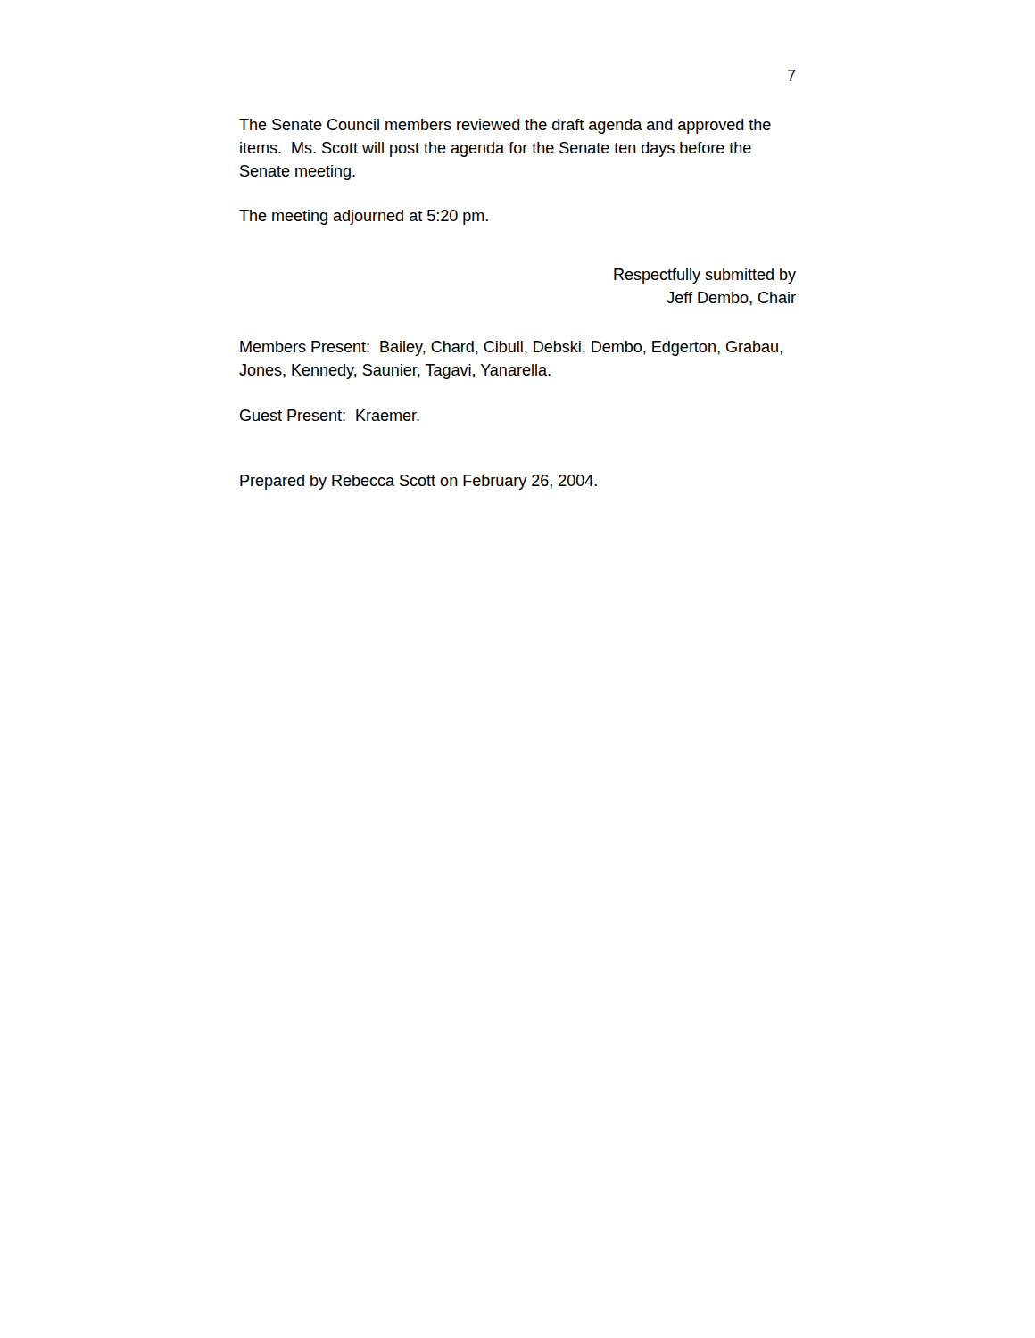7
The Senate Council members reviewed the draft agenda and approved the items. Ms. Scott will post the agenda for the Senate ten days before the Senate meeting.
The meeting adjourned at 5:20 pm.
Respectfully submitted by Jeff Dembo, Chair
Members Present: Bailey, Chard, Cibull, Debski, Dembo, Edgerton, Grabau, Jones, Kennedy, Saunier, Tagavi, Yanarella.
Guest Present: Kraemer.
Prepared by Rebecca Scott on February 26, 2004.